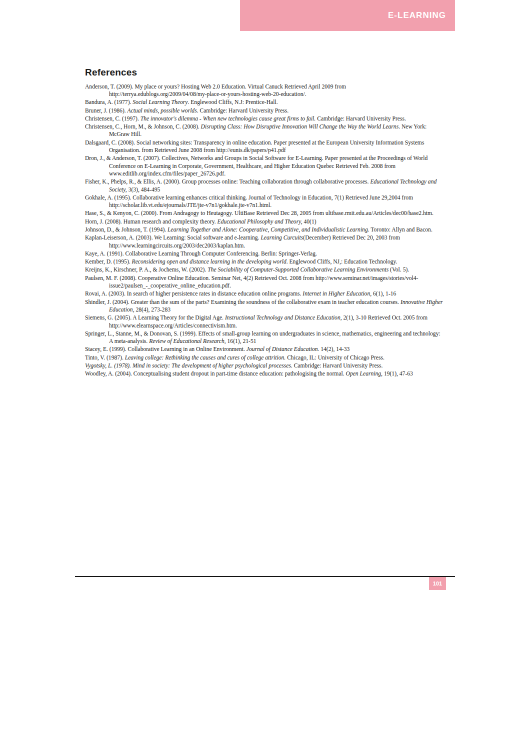E-LEARNING
References
Anderson, T. (2009). My place or yours? Hosting Web 2.0 Education. Virtual Canuck Retrieved April 2009 from http://terrya.edublogs.org/2009/04/08/my-place-or-yours-hosting-web-20-education/.
Bandura, A. (1977). Social Learning Theory. Englewood Cliffs, N.J: Prentice-Hall.
Bruner, J. (1986). Actual minds, possible worlds. Cambridge: Harvard University Press.
Christensen, C. (1997). The innovator's dilemma - When new technologies cause great firms to fail. Cambridge: Harvard University Press.
Christensen, C., Horn, M., & Johnson, C. (2008). Disrupting Class: How Disruptive Innovation Will Change the Way the World Learns. New York: McGraw Hill.
Dalsgaard, C. (2008). Social networking sites: Transparency in online education. Paper presented at the European University Information Systems Organisation. from Retrieved June 2008 from http://eunis.dk/papers/p41.pdf
Dron, J., & Anderson, T. (2007). Collectives, Networks and Groups in Social Software for E-Learning. Paper presented at the Proceedings of World Conference on E-Learning in Corporate, Government, Healthcare, and Higher Education Quebec Retrieved Feb. 2008 from www.editlib.org/index.cfm/files/paper_26726.pdf.
Fisher, K., Phelps, R., & Ellis, A. (2000). Group processes online: Teaching collaboration through collaborative processes. Educational Technology and Society, 3(3), 484-495
Gokhale, A. (1995). Collaborative learning enhances critical thinking. Journal of Technology in Education, 7(1) Retrieved June 29,2004 from http://scholar.lib.vt.edu/ejournals/JTE/jte-v7n1/gokhale.jte-v7n1.html.
Hase, S., & Kenyon, C. (2000). From Andragogy to Heutagogy. UltiBase Retrieved Dec 28, 2005 from ultibase.rmit.edu.au/Articles/dec00/hase2.htm.
Horn, J. (2008). Human research and complexity theory. Educational Philosophy and Theory, 40(1)
Johnson, D., & Johnson, T. (1994). Learning Together and Alone: Cooperative, Competitive, and Individualistic Learning. Toronto: Allyn and Bacon.
Kaplan-Leiserson, A. (2003). We Learning: Social software and e-learning. Learning Curcuits(December) Retrieved Dec 20, 2003 from http://www.learningcircuits.org/2003/dec2003/kaplan.htm.
Kaye, A. (1991). Collaborative Learning Through Computer Conferencing. Berlin: Springer-Verlag.
Kember, D. (1995). Reconsidering open and distance learning in the developing world. Englewood Cliffs, NJ,: Education Technology.
Kreijns, K., Kirschner, P. A., & Jochems, W. (2002). The Sociability of Computer-Supported Collaborative Learning Environments (Vol. 5).
Paulsen, M. F. (2008). Cooperative Online Education. Seminar Net, 4(2) Retrieved Oct. 2008 from http://www.seminar.net/images/stories/vol4-issue2/paulsen_-_cooperative_online_education.pdf.
Rovai, A. (2003). In search of higher persistence rates in distance education online programs. Internet in Higher Education, 6(1), 1-16
Shindler, J. (2004). Greater than the sum of the parts? Examining the soundness of the collaborative exam in teacher education courses. Innovative Higher Education, 28(4), 273-283
Siemens, G. (2005). A Learning Theory for the Digital Age. Instructional Technology and Distance Education, 2(1), 3-10 Retrieved Oct. 2005 from http://www.elearnspace.org/Articles/connectivism.htm.
Springer, L., Stanne, M., & Donovan, S. (1999). Effects of small-group learning on undergraduates in science, mathematics, engineering and technology: A meta-analysis. Review of Educational Research, 16(1), 21-51
Stacey, E. (1999). Collaborative Learning in an Online Environment. Journal of Distance Education. 14(2), 14-33
Tinto, V. (1987). Leaving college: Rethinking the causes and cures of college attrition. Chicago, IL: University of Chicago Press.
Vygotsky, L. (1978). Mind in society: The development of higher psychological processes. Cambridge: Harvard University Press.
Woodley, A. (2004). Conceptualising student dropout in part-time distance education: pathologising the normal. Open Learning, 19(1), 47-63
101